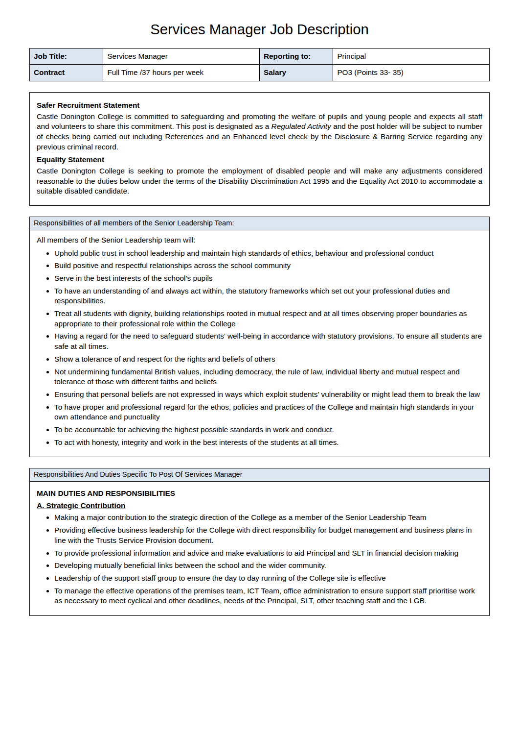Services Manager Job Description
| Job Title: | Services Manager | Reporting to: | Principal |
| Contract | Full Time /37 hours per week | Salary | PO3 (Points 33- 35) |
Safer Recruitment Statement
Castle Donington College is committed to safeguarding and promoting the welfare of pupils and young people and expects all staff and volunteers to share this commitment. This post is designated as a Regulated Activity and the post holder will be subject to number of checks being carried out including References and an Enhanced level check by the Disclosure & Barring Service regarding any previous criminal record.
Equality Statement
Castle Donington College is seeking to promote the employment of disabled people and will make any adjustments considered reasonable to the duties below under the terms of the Disability Discrimination Act 1995 and the Equality Act 2010 to accommodate a suitable disabled candidate.
Responsibilities of all members of the Senior Leadership Team:
All members of the Senior Leadership team will:
Uphold public trust in school leadership and maintain high standards of ethics, behaviour and professional conduct
Build positive and respectful relationships across the school community
Serve in the best interests of the school’s pupils
To have an understanding of and always act within, the statutory frameworks which set out your professional duties and responsibilities.
Treat all students with dignity, building relationships rooted in mutual respect and at all times observing proper boundaries as appropriate to their professional role within the College
Having a regard for the need to safeguard students’ well-being in accordance with statutory provisions. To ensure all students are safe at all times.
Show a tolerance of and respect for the rights and beliefs of others
Not undermining fundamental British values, including democracy, the rule of law, individual liberty and mutual respect and tolerance of those with different faiths and beliefs
Ensuring that personal beliefs are not expressed in ways which exploit students’ vulnerability or might lead them to break the law
To have proper and professional regard for the ethos, policies and practices of the College and maintain high standards in your own attendance and punctuality
To be accountable for achieving the highest possible standards in work and conduct.
To act with honesty, integrity and work in the best interests of the students at all times.
Responsibilities And Duties Specific To Post Of Services Manager
MAIN DUTIES AND RESPONSIBILITIES
A. Strategic Contribution
Making a major contribution to the strategic direction of the College as a member of the Senior Leadership Team
Providing effective business leadership for the College with direct responsibility for budget management and business plans in line with the Trusts Service Provision document.
To provide professional information and advice and make evaluations to aid Principal and SLT in financial decision making
Developing mutually beneficial links between the school and the wider community.
Leadership of the support staff group to ensure the day to day running of the College site is effective
To manage the effective operations of the premises team, ICT Team, office administration to ensure support staff prioritise work as necessary to meet cyclical and other deadlines, needs of the Principal, SLT, other teaching staff and the LGB.